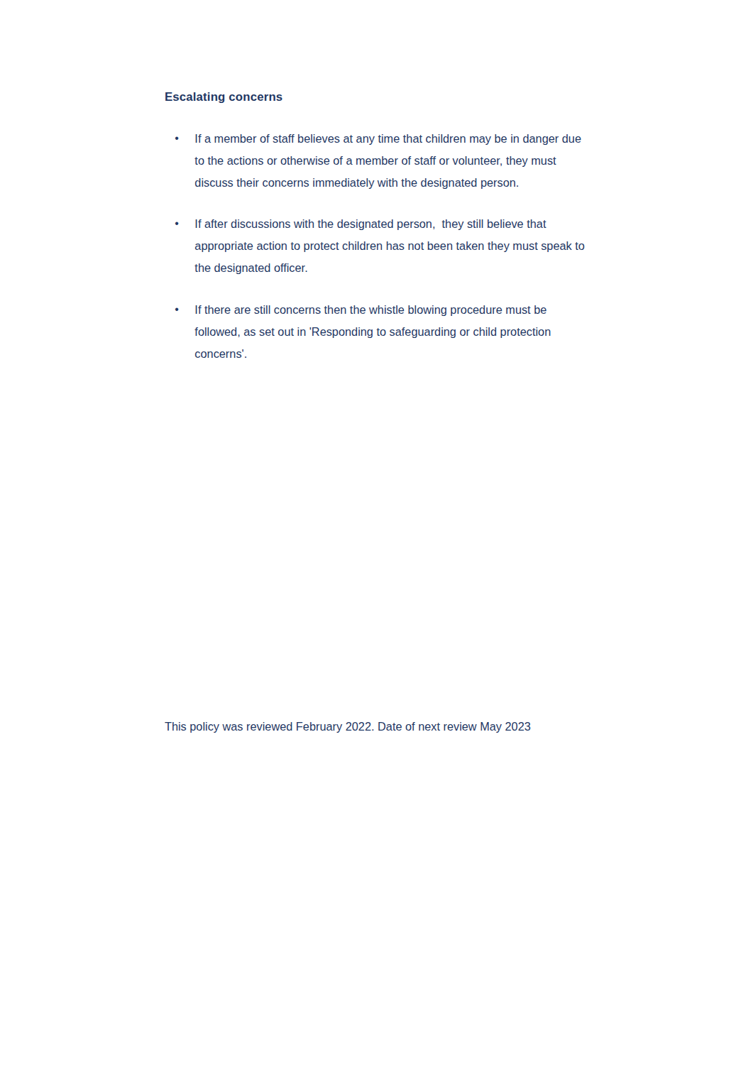Escalating concerns
If a member of staff believes at any time that children may be in danger due to the actions or otherwise of a member of staff or volunteer, they must discuss their concerns immediately with the designated person.
If after discussions with the designated person, they still believe that appropriate action to protect children has not been taken they must speak to the designated officer.
If there are still concerns then the whistle blowing procedure must be followed, as set out in 'Responding to safeguarding or child protection concerns'.
This policy was reviewed February 2022. Date of next review May 2023